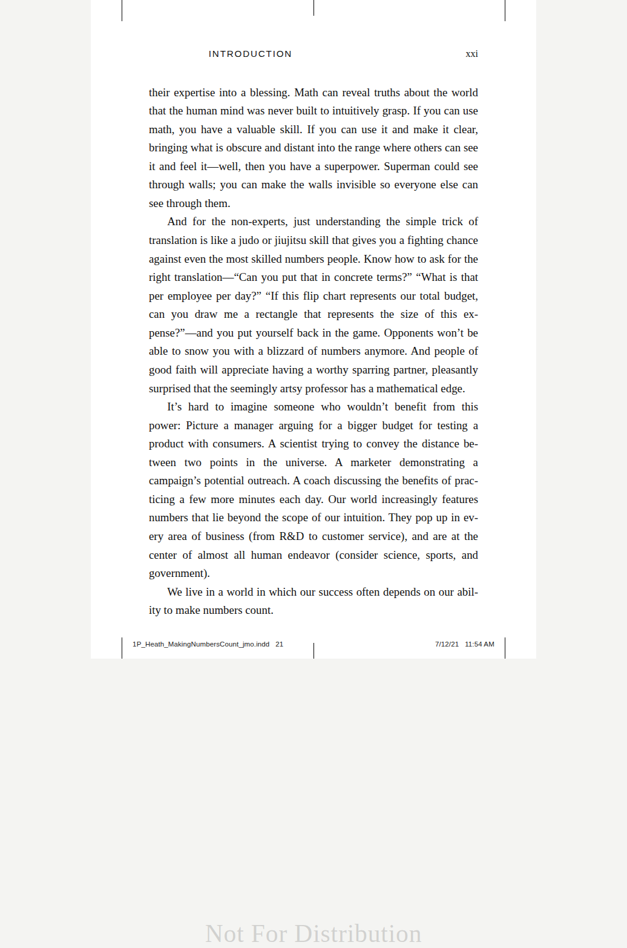INTRODUCTION xxi
their expertise into a blessing. Math can reveal truths about the world that the human mind was never built to intuitively grasp. If you can use math, you have a valuable skill. If you can use it and make it clear, bringing what is obscure and distant into the range where others can see it and feel it—well, then you have a superpower. Superman could see through walls; you can make the walls invisible so everyone else can see through them.
And for the non-experts, just understanding the simple trick of translation is like a judo or jiujitsu skill that gives you a fighting chance against even the most skilled numbers people. Know how to ask for the right translation—“Can you put that in concrete terms?” “What is that per employee per day?” “If this flip chart represents our total budget, can you draw me a rectangle that represents the size of this expense?”—and you put yourself back in the game. Opponents won’t be able to snow you with a blizzard of numbers anymore. And people of good faith will appreciate having a worthy sparring partner, pleasantly surprised that the seemingly artsy professor has a mathematical edge.
It’s hard to imagine someone who wouldn’t benefit from this power: Picture a manager arguing for a bigger budget for testing a product with consumers. A scientist trying to convey the distance between two points in the universe. A marketer demonstrating a campaign’s potential outreach. A coach discussing the benefits of practicing a few more minutes each day. Our world increasingly features numbers that lie beyond the scope of our intuition. They pop up in every area of business (from R&D to customer service), and are at the center of almost all human endeavor (consider science, sports, and government).
We live in a world in which our success often depends on our ability to make numbers count.
Not For Distribution
1P_Heath_MakingNumbersCount_jmo.indd 21 7/12/21 11:54 AM